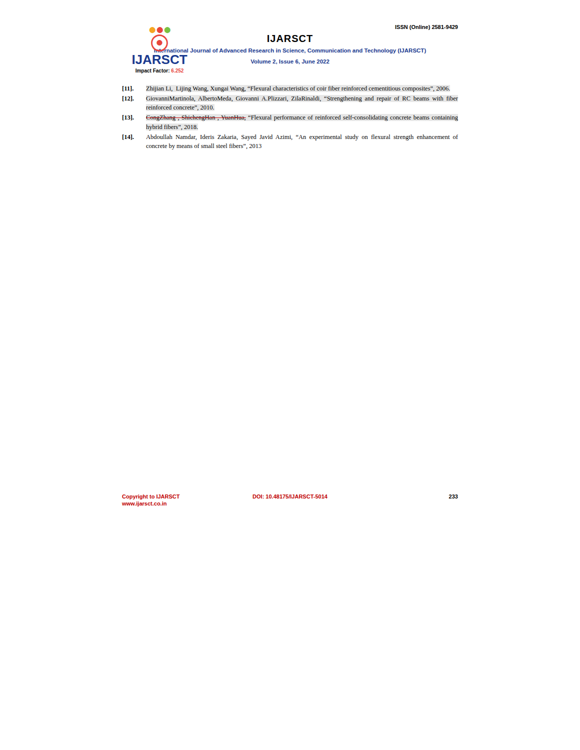●●●
⦿
IJARSCT
Impact Factor: 6.252
ISSN (Online) 2581-9429
IJARSCT
International Journal of Advanced Research in Science, Communication and Technology (IJARSCT)
Volume 2, Issue 6, June 2022
[11]. Zhijian Li, Lijing Wang, Xungai Wang, “Flexural characteristics of coir fiber reinforced cementitious composites”, 2006.
[12]. GiovanniMartinola, AlbertoMeda, Giovanni A.Plizzari, ZilaRinaldi, “Strengthening and repair of RC beams with fiber reinforced concrete”, 2010.
[13]. CongZhang , ShichengHan , YuanHua, “Flexural performance of reinforced self-consolidating concrete beams containing hybrid fibers”, 2018.
[14]. Abdoullah Namdar, Ideris Zakaria, Sayed Javid Azimi, “An experimental study on flexural strength enhancement of concrete by means of small steel fibers”, 2013
Copyright to IJARSCT
DOI: 10.48175/IJARSCT-5014
233
www.ijarsct.co.in